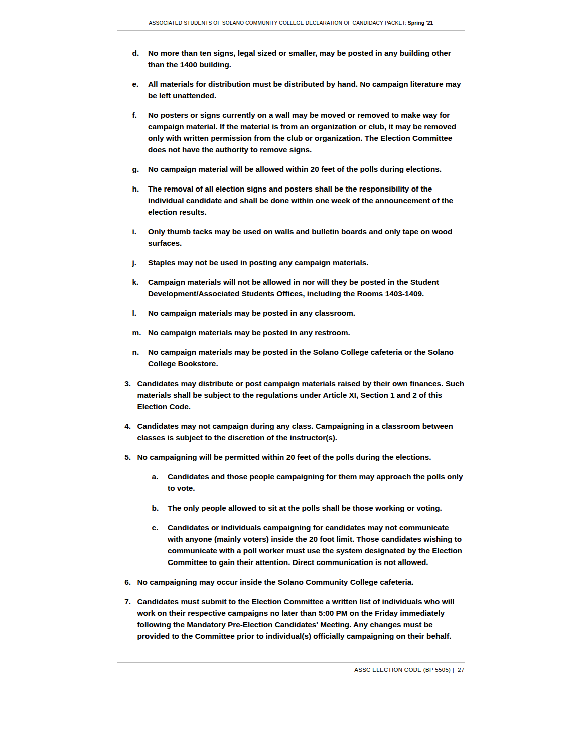ASSOCIATED STUDENTS OF SOLANO COMMUNITY COLLEGE DECLARATION OF CANDIDACY PACKET: Spring '21
d. No more than ten signs, legal sized or smaller, may be posted in any building other than the 1400 building.
e. All materials for distribution must be distributed by hand. No campaign literature may be left unattended.
f. No posters or signs currently on a wall may be moved or removed to make way for campaign material. If the material is from an organization or club, it may be removed only with written permission from the club or organization. The Election Committee does not have the authority to remove signs.
g. No campaign material will be allowed within 20 feet of the polls during elections.
h. The removal of all election signs and posters shall be the responsibility of the individual candidate and shall be done within one week of the announcement of the election results.
i. Only thumb tacks may be used on walls and bulletin boards and only tape on wood surfaces.
j. Staples may not be used in posting any campaign materials.
k. Campaign materials will not be allowed in nor will they be posted in the Student Development/Associated Students Offices, including the Rooms 1403-1409.
l. No campaign materials may be posted in any classroom.
m. No campaign materials may be posted in any restroom.
n. No campaign materials may be posted in the Solano College cafeteria or the Solano College Bookstore.
3. Candidates may distribute or post campaign materials raised by their own finances. Such materials shall be subject to the regulations under Article XI, Section 1 and 2 of this Election Code.
4. Candidates may not campaign during any class. Campaigning in a classroom between classes is subject to the discretion of the instructor(s).
5. No campaigning will be permitted within 20 feet of the polls during the elections.
a. Candidates and those people campaigning for them may approach the polls only to vote.
b. The only people allowed to sit at the polls shall be those working or voting.
c. Candidates or individuals campaigning for candidates may not communicate with anyone (mainly voters) inside the 20 foot limit. Those candidates wishing to communicate with a poll worker must use the system designated by the Election Committee to gain their attention. Direct communication is not allowed.
6. No campaigning may occur inside the Solano Community College cafeteria.
7. Candidates must submit to the Election Committee a written list of individuals who will work on their respective campaigns no later than 5:00 PM on the Friday immediately following the Mandatory Pre-Election Candidates' Meeting. Any changes must be provided to the Committee prior to individual(s) officially campaigning on their behalf.
ASSC ELECTION CODE (BP 5505) | 27